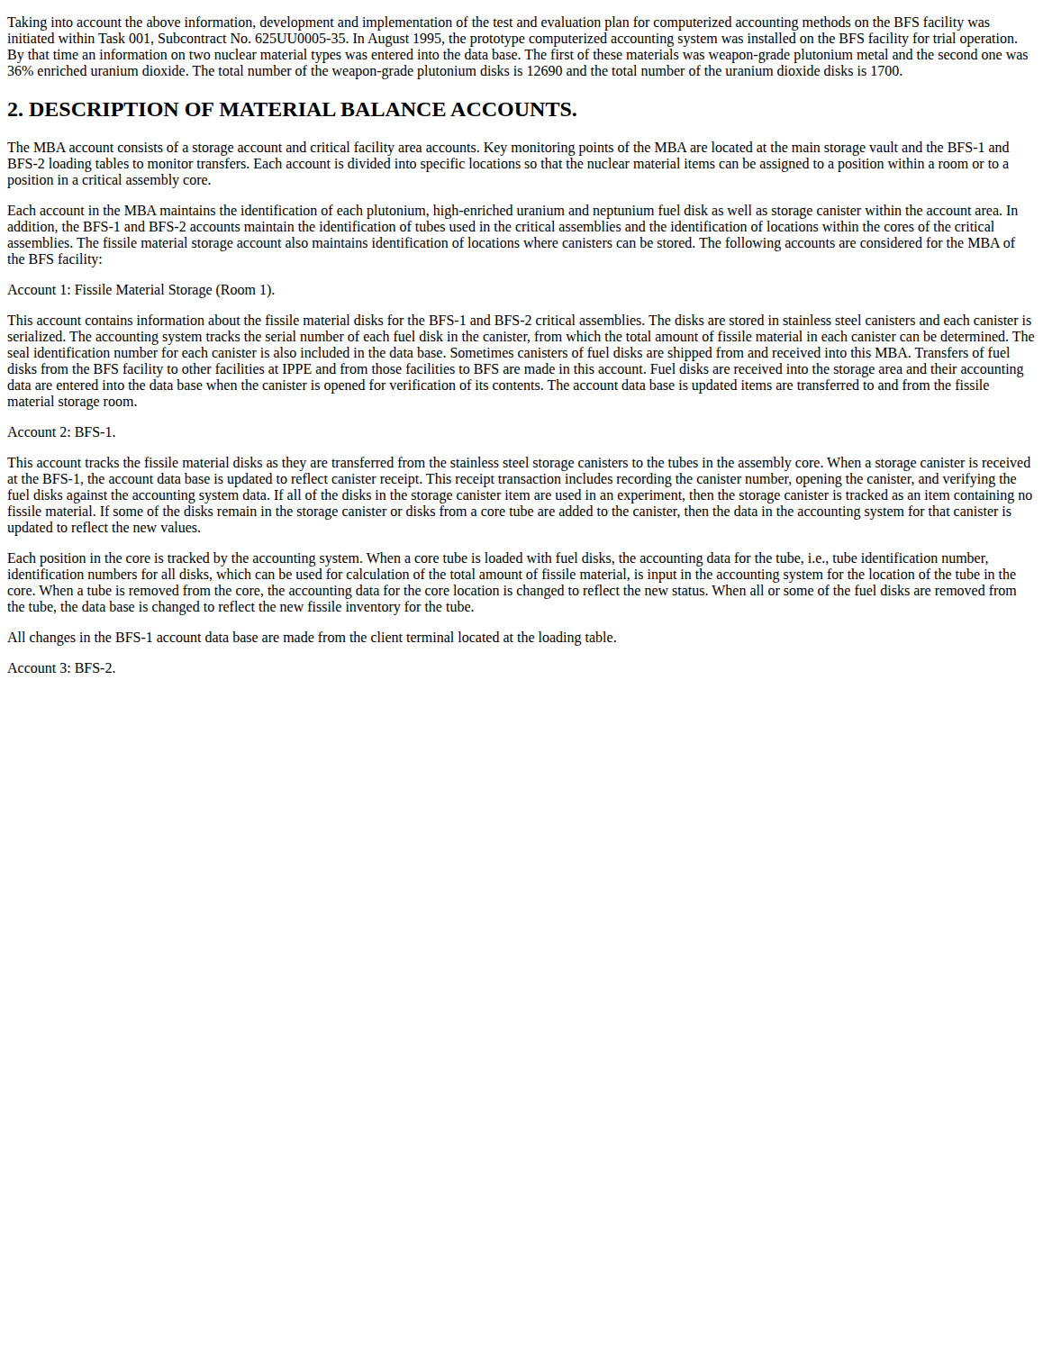Taking into account the above information, development and implementation of the test and evaluation plan for computerized accounting methods on the BFS facility was initiated within Task 001, Subcontract No. 625UU0005-35. In August 1995, the prototype computerized accounting system was installed on the BFS facility for trial operation. By that time an information on two nuclear material types was entered into the data base. The first of these materials was weapon-grade plutonium metal and the second one was 36% enriched uranium dioxide. The total number of the weapon-grade plutonium disks is 12690 and the total number of the uranium dioxide disks is 1700.
2. DESCRIPTION OF MATERIAL BALANCE ACCOUNTS.
The MBA account consists of a storage account and critical facility area accounts. Key monitoring points of the MBA are located at the main storage vault and the BFS-1 and BFS-2 loading tables to monitor transfers. Each account is divided into specific locations so that the nuclear material items can be assigned to a position within a room or to a position in a critical assembly core.
Each account in the MBA maintains the identification of each plutonium, high-enriched uranium and neptunium fuel disk as well as storage canister within the account area. In addition, the BFS-1 and BFS-2 accounts maintain the identification of tubes used in the critical assemblies and the identification of locations within the cores of the critical assemblies. The fissile material storage account also maintains identification of locations where canisters can be stored. The following accounts are considered for the MBA of the BFS facility:
Account 1: Fissile Material Storage (Room 1).
This account contains information about the fissile material disks for the BFS-1 and BFS-2 critical assemblies. The disks are stored in stainless steel canisters and each canister is serialized. The accounting system tracks the serial number of each fuel disk in the canister, from which the total amount of fissile material in each canister can be determined. The seal identification number for each canister is also included in the data base. Sometimes canisters of fuel disks are shipped from and received into this MBA. Transfers of fuel disks from the BFS facility to other facilities at IPPE and from those facilities to BFS are made in this account. Fuel disks are received into the storage area and their accounting data are entered into the data base when the canister is opened for verification of its contents. The account data base is updated items are transferred to and from the fissile material storage room.
Account 2: BFS-1.
This account tracks the fissile material disks as they are transferred from the stainless steel storage canisters to the tubes in the assembly core. When a storage canister is received at the BFS-1, the account data base is updated to reflect canister receipt. This receipt transaction includes recording the canister number, opening the canister, and verifying the fuel disks against the accounting system data. If all of the disks in the storage canister item are used in an experiment, then the storage canister is tracked as an item containing no fissile material. If some of the disks remain in the storage canister or disks from a core tube are added to the canister, then the data in the accounting system for that canister is updated to reflect the new values.
Each position in the core is tracked by the accounting system. When a core tube is loaded with fuel disks, the accounting data for the tube, i.e., tube identification number, identification numbers for all disks, which can be used for calculation of the total amount of fissile material, is input in the accounting system for the location of the tube in the core. When a tube is removed from the core, the accounting data for the core location is changed to reflect the new status. When all or some of the fuel disks are removed from the tube, the data base is changed to reflect the new fissile inventory for the tube.
All changes in the BFS-1 account data base are made from the client terminal located at the loading table.
Account 3: BFS-2.